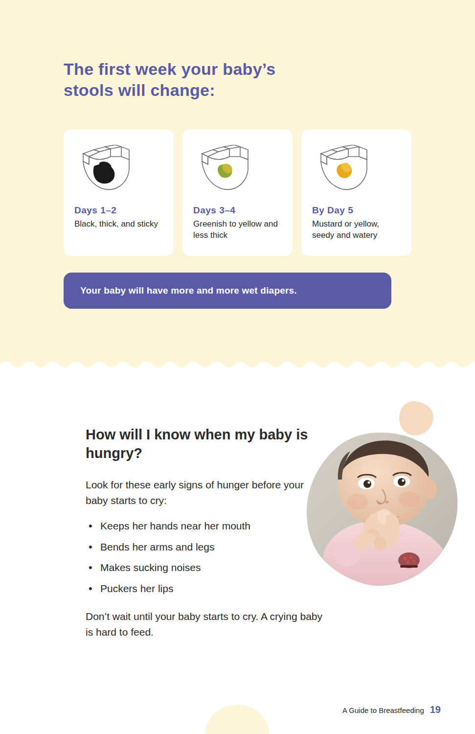The first week your baby’s
stools will change:
Days 1–2
Black, thick, and sticky
Days 3–4
Greenish to yellow and less thick
By Day 5
Mustard or yellow, seedy and watery
Your baby will have more and more wet diapers.
How will I know when my baby is hungry?
Look for these early signs of hunger before your baby starts to cry:
Keeps her hands near her mouth
Bends her arms and legs
Makes sucking noises
Puckers her lips
Don’t wait until your baby starts to cry. A crying baby is hard to feed.
A Guide to Breastfeeding 19